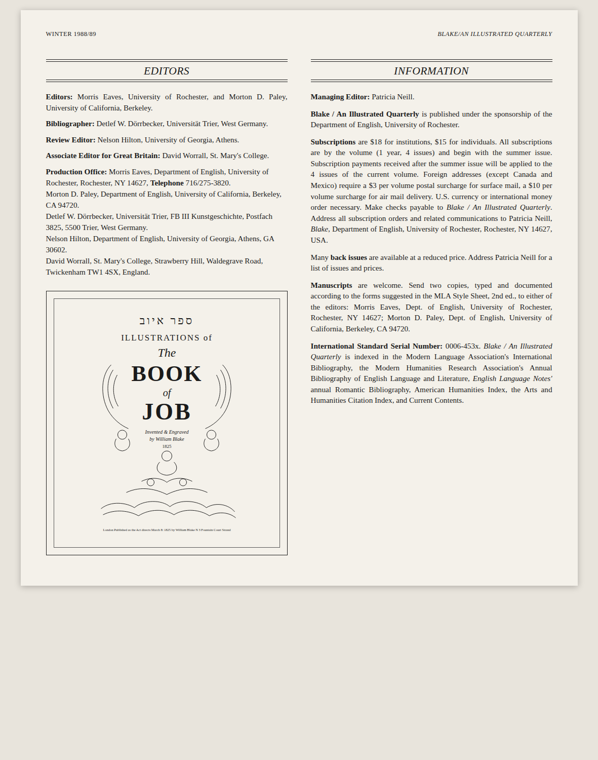Winter 1988/89 BLAKE/AN ILLUSTRATED QUARTERLY
EDITORS
Editors: Morris Eaves, University of Rochester, and Morton D. Paley, University of California, Berkeley.
Bibliographer: Detlef W. Dörrbecker, Universität Trier, West Germany.
Review Editor: Nelson Hilton, University of Georgia, Athens.
Associate Editor for Great Britain: David Worrall, St. Mary's College.
Production Office: Morris Eaves, Department of English, University of Rochester, Rochester, NY 14627, Telephone 716/275-3820.
Morton D. Paley, Department of English, University of California, Berkeley, CA 94720.
Detlef W. Dörrbecker, Universität Trier, FB III Kunstgeschichte, Postfach 3825, 5500 Trier, West Germany.
Nelson Hilton, Department of English, University of Georgia, Athens, GA 30602.
David Worrall, St. Mary's College, Strawberry Hill, Waldegrave Road, Twickenham TW1 4SX, England.
ספר איוב ILLUSTRATIONS of The BOOK of JOB Invented & Engraved by William Blake 1825 London Published as the Act directs March 8: 1825 by William Blake N 3 Fountain Court Strand
INFORMATION
Managing Editor: Patricia Neill.
Blake / An Illustrated Quarterly is published under the sponsorship of the Department of English, University of Rochester.
Subscriptions are $18 for institutions, $15 for individuals. All subscriptions are by the volume (1 year, 4 issues) and begin with the summer issue. Subscription payments received after the summer issue will be applied to the 4 issues of the current volume. Foreign addresses (except Canada and Mexico) require a $3 per volume postal surcharge for surface mail, a $10 per volume surcharge for air mail delivery. U.S. currency or international money order necessary. Make checks payable to Blake / An Illustrated Quarterly. Address all subscription orders and related communications to Patricia Neill, Blake, Department of English, University of Rochester, Rochester, NY 14627, USA.
Many back issues are available at a reduced price. Address Patricia Neill for a list of issues and prices.
Manuscripts are welcome. Send two copies, typed and documented according to the forms suggested in the MLA Style Sheet, 2nd ed., to either of the editors: Morris Eaves, Dept. of English, University of Rochester, Rochester, NY 14627; Morton D. Paley, Dept. of English, University of California, Berkeley, CA 94720.
International Standard Serial Number: 0006-453x. Blake / An Illustrated Quarterly is indexed in the Modern Language Association's International Bibliography, the Modern Humanities Research Association's Annual Bibliography of English Language and Literature, English Language Notes' annual Romantic Bibliography, American Humanities Index, the Arts and Humanities Citation Index, and Current Contents.